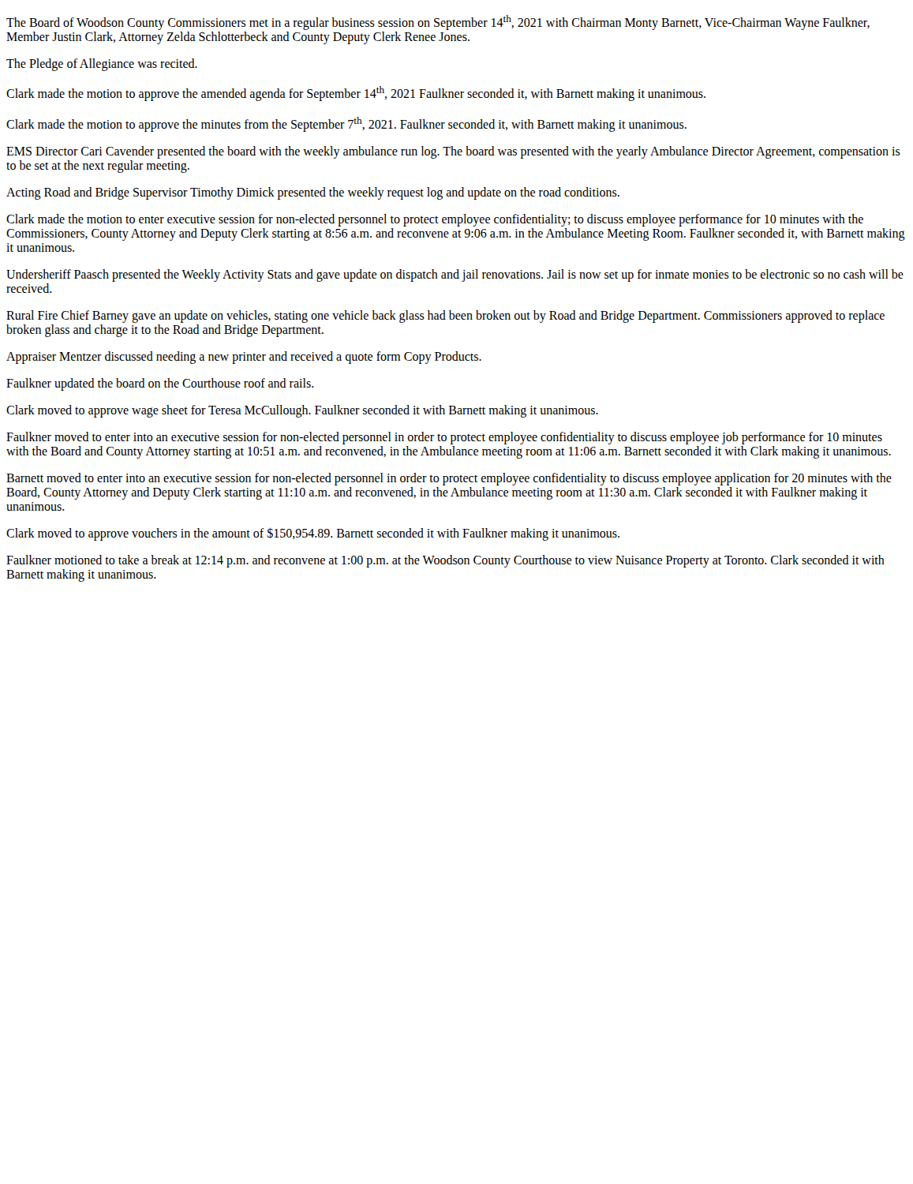The Board of Woodson County Commissioners met in a regular business session on September 14th, 2021 with Chairman Monty Barnett, Vice-Chairman Wayne Faulkner, Member Justin Clark, Attorney Zelda Schlotterbeck and County Deputy Clerk Renee Jones.
The Pledge of Allegiance was recited.
Clark made the motion to approve the amended agenda for September 14th, 2021 Faulkner seconded it, with Barnett making it unanimous.
Clark made the motion to approve the minutes from the September 7th, 2021. Faulkner seconded it, with Barnett making it unanimous.
EMS Director Cari Cavender presented the board with the weekly ambulance run log. The board was presented with the yearly Ambulance Director Agreement, compensation is to be set at the next regular meeting.
Acting Road and Bridge Supervisor Timothy Dimick presented the weekly request log and update on the road conditions.
Clark made the motion to enter executive session for non-elected personnel to protect employee confidentiality; to discuss employee performance for 10 minutes with the Commissioners, County Attorney and Deputy Clerk starting at 8:56 a.m. and reconvene at 9:06 a.m. in the Ambulance Meeting Room. Faulkner seconded it, with Barnett making it unanimous.
Undersheriff Paasch presented the Weekly Activity Stats and gave update on dispatch and jail renovations. Jail is now set up for inmate monies to be electronic so no cash will be received.
Rural Fire Chief Barney gave an update on vehicles, stating one vehicle back glass had been broken out by Road and Bridge Department. Commissioners approved to replace broken glass and charge it to the Road and Bridge Department.
Appraiser Mentzer discussed needing a new printer and received a quote form Copy Products.
Faulkner updated the board on the Courthouse roof and rails.
Clark moved to approve wage sheet for Teresa McCullough. Faulkner seconded it with Barnett making it unanimous.
Faulkner moved to enter into an executive session for non-elected personnel in order to protect employee confidentiality to discuss employee job performance for 10 minutes with the Board and County Attorney starting at 10:51 a.m. and reconvened, in the Ambulance meeting room at 11:06 a.m. Barnett seconded it with Clark making it unanimous.
Barnett moved to enter into an executive session for non-elected personnel in order to protect employee confidentiality to discuss employee application for 20 minutes with the Board, County Attorney and Deputy Clerk starting at 11:10 a.m. and reconvened, in the Ambulance meeting room at 11:30 a.m. Clark seconded it with Faulkner making it unanimous.
Clark moved to approve vouchers in the amount of $150,954.89. Barnett seconded it with Faulkner making it unanimous.
Faulkner motioned to take a break at 12:14 p.m. and reconvene at 1:00 p.m. at the Woodson County Courthouse to view Nuisance Property at Toronto. Clark seconded it with Barnett making it unanimous.